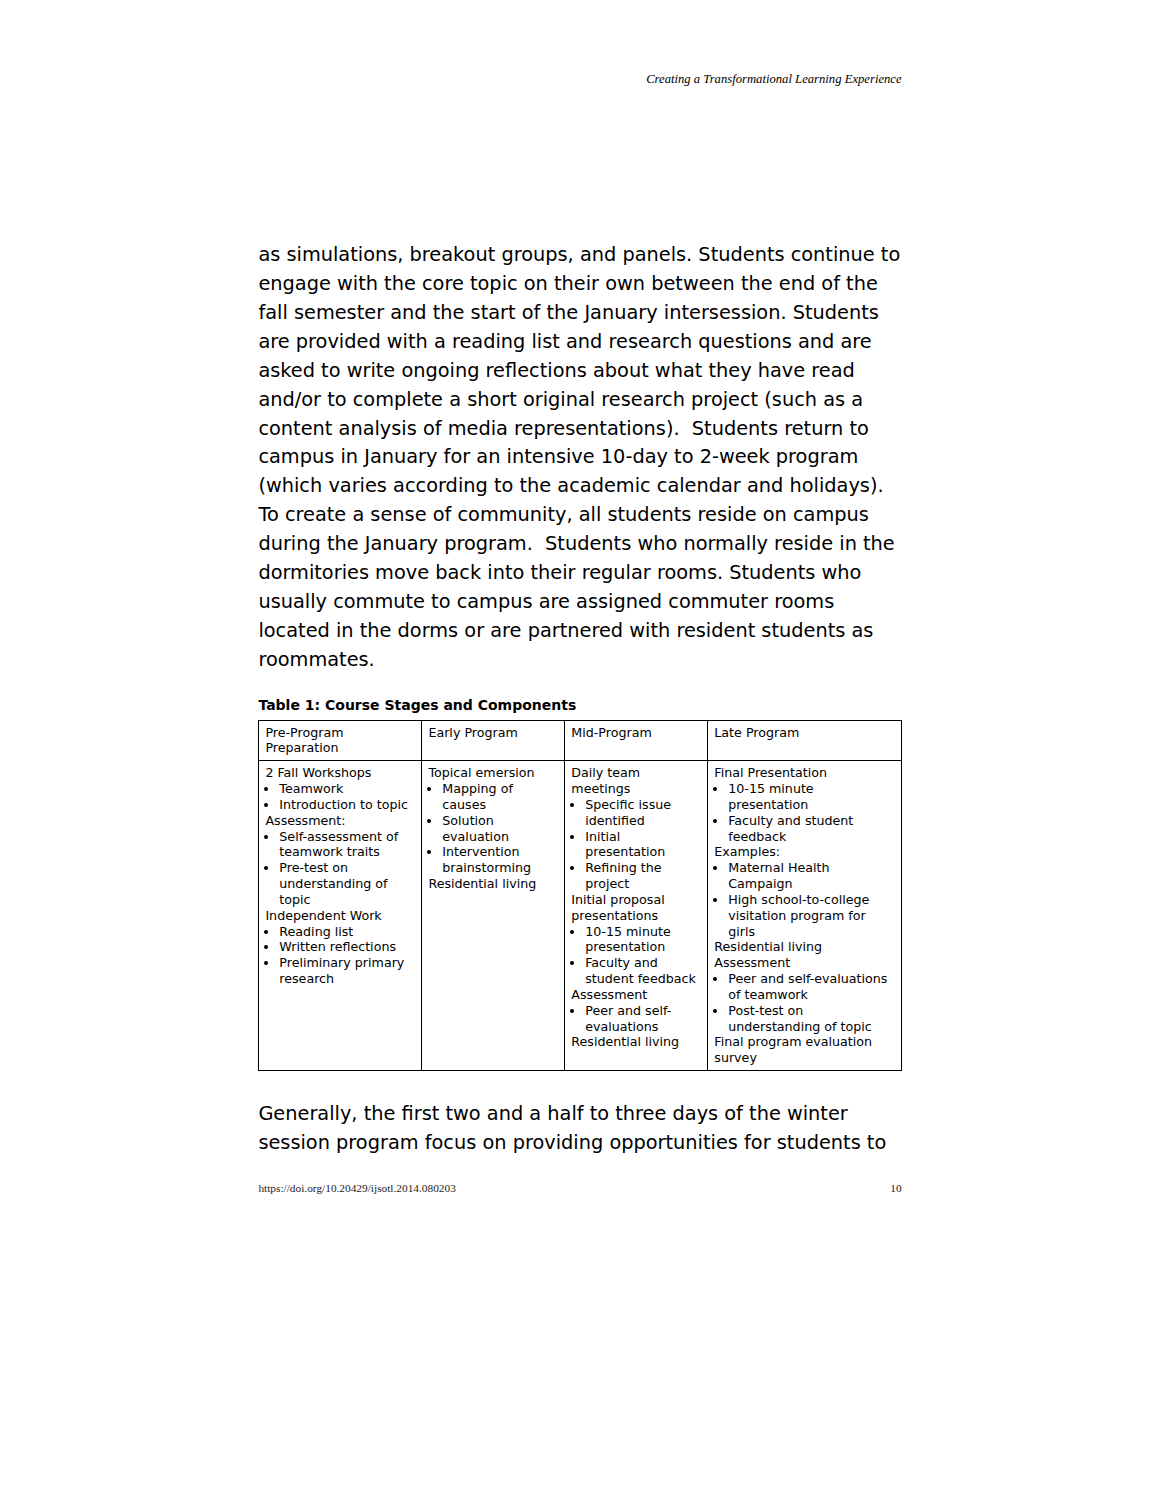Creating a Transformational Learning Experience
as simulations, breakout groups, and panels. Students continue to engage with the core topic on their own between the end of the fall semester and the start of the January intersession. Students are provided with a reading list and research questions and are asked to write ongoing reflections about what they have read and/or to complete a short original research project (such as a content analysis of media representations). Students return to campus in January for an intensive 10-day to 2-week program (which varies according to the academic calendar and holidays). To create a sense of community, all students reside on campus during the January program. Students who normally reside in the dormitories move back into their regular rooms. Students who usually commute to campus are assigned commuter rooms located in the dorms or are partnered with resident students as roommates.
Table 1: Course Stages and Components
| Pre-Program Preparation | Early Program | Mid-Program | Late Program |
| 2 Fall Workshops Teamwork Introduction to topic Assessment: Self-assessment of teamwork traits Pre-test on understanding of topic Independent Work Reading list Written reflections Preliminary primary research | Topical emersion Mapping of causes Solution evaluation Intervention brainstorming Residential living | Daily team meetings Specific issue identified Initial presentation Refining the project Initial proposal presentations 10-15 minute presentation Faculty and student feedback Assessment Peer and self-evaluations Residential living | Final Presentation 10-15 minute presentation Faculty and student feedback Examples: Maternal Health Campaign High school-to-college visitation program for girls Residential living Assessment Peer and self-evaluations of teamwork Post-test on understanding of topic Final program evaluation survey |
Generally, the first two and a half to three days of the winter session program focus on providing opportunities for students to
https://doi.org/10.20429/ijsotl.2014.080203 10